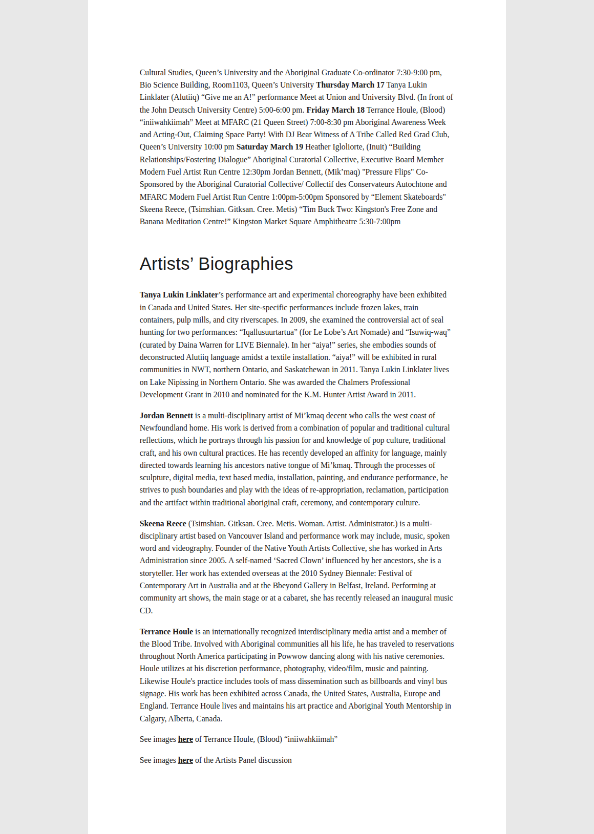Cultural Studies, Queen’s University and the Aboriginal Graduate Co-ordinator 7:30-9:00 pm, Bio Science Building, Room1103, Queen’s University Thursday March 17 Tanya Lukin Linklater (Alutiiq) “Give me an A!” performance Meet at Union and University Blvd. (In front of the John Deutsch University Centre) 5:00-6:00 pm. Friday March 18 Terrance Houle, (Blood) “iniiwahkiimah” Meet at MFARC (21 Queen Street) 7:00-8:30 pm Aboriginal Awareness Week and Acting-Out, Claiming Space Party! With DJ Bear Witness of A Tribe Called Red Grad Club, Queen’s University 10:00 pm Saturday March 19 Heather Igloliorte, (Inuit) “Building Relationships/Fostering Dialogue” Aboriginal Curatorial Collective, Executive Board Member Modern Fuel Artist Run Centre 12:30pm Jordan Bennett, (Mik’maq) "Pressure Flips" Co-Sponsored by the Aboriginal Curatorial Collective/ Collectif des Conservateurs Autochtone and MFARC Modern Fuel Artist Run Centre 1:00pm-5:00pm Sponsored by “Element Skateboards" Skeena Reece, (Tsimshian. Gitksan. Cree. Metis) “Tim Buck Two: Kingston's Free Zone and Banana Meditation Centre!” Kingston Market Square Amphitheatre 5:30-7:00pm
Artists’ Biographies
Tanya Lukin Linklater’s performance art and experimental choreography have been exhibited in Canada and United States. Her site-specific performances include frozen lakes, train containers, pulp mills, and city riverscapes. In 2009, she examined the controversial act of seal hunting for two performances: “Iqallusuurtartua” (for Le Lobe’s Art Nomade) and “Isuwiq-waq” (curated by Daina Warren for LIVE Biennale). In her “aiya!” series, she embodies sounds of deconstructed Alutiiq language amidst a textile installation. “aiya!” will be exhibited in rural communities in NWT, northern Ontario, and Saskatchewan in 2011. Tanya Lukin Linklater lives on Lake Nipissing in Northern Ontario. She was awarded the Chalmers Professional Development Grant in 2010 and nominated for the K.M. Hunter Artist Award in 2011.
Jordan Bennett is a multi-disciplinary artist of Mi’kmaq decent who calls the west coast of Newfoundland home. His work is derived from a combination of popular and traditional cultural reflections, which he portrays through his passion for and knowledge of pop culture, traditional craft, and his own cultural practices. He has recently developed an affinity for language, mainly directed towards learning his ancestors native tongue of Mi’kmaq. Through the processes of sculpture, digital media, text based media, installation, painting, and endurance performance, he strives to push boundaries and play with the ideas of re-appropriation, reclamation, participation and the artifact within traditional aboriginal craft, ceremony, and contemporary culture.
Skeena Reece (Tsimshian. Gitksan. Cree. Metis. Woman. Artist. Administrator.) is a multi-disciplinary artist based on Vancouver Island and performance work may include, music, spoken word and videography. Founder of the Native Youth Artists Collective, she has worked in Arts Administration since 2005. A self-named ‘Sacred Clown’ influenced by her ancestors, she is a storyteller. Her work has extended overseas at the 2010 Sydney Biennale: Festival of Contemporary Art in Australia and at the Bbeyond Gallery in Belfast, Ireland. Performing at community art shows, the main stage or at a cabaret, she has recently released an inaugural music CD.
Terrance Houle is an internationally recognized interdisciplinary media artist and a member of the Blood Tribe. Involved with Aboriginal communities all his life, he has traveled to reservations throughout North America participating in Powwow dancing along with his native ceremonies. Houle utilizes at his discretion performance, photography, video/film, music and painting. Likewise Houle's practice includes tools of mass dissemination such as billboards and vinyl bus signage. His work has been exhibited across Canada, the United States, Australia, Europe and England. Terrance Houle lives and maintains his art practice and Aboriginal Youth Mentorship in Calgary, Alberta, Canada.
See images here of Terrance Houle, (Blood) “iniiwahkiimah”
See images here of the Artists Panel discussion